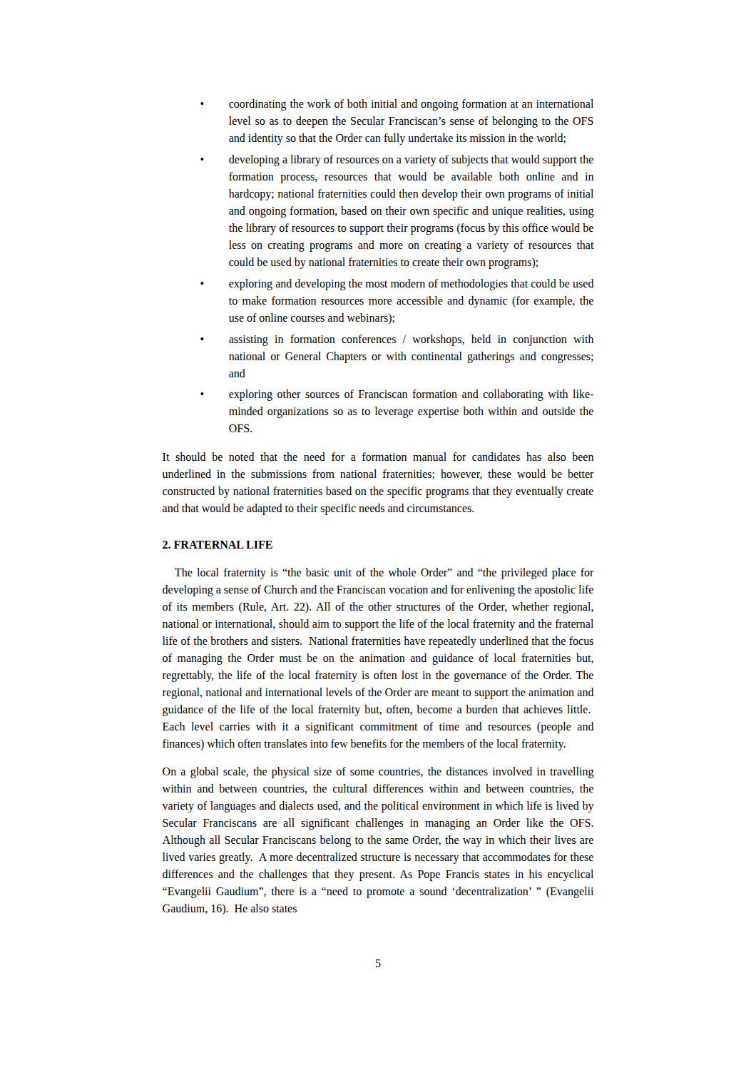coordinating the work of both initial and ongoing formation at an international level so as to deepen the Secular Franciscan’s sense of belonging to the OFS and identity so that the Order can fully undertake its mission in the world;
developing a library of resources on a variety of subjects that would support the formation process, resources that would be available both online and in hardcopy; national fraternities could then develop their own programs of initial and ongoing formation, based on their own specific and unique realities, using the library of resources to support their programs (focus by this office would be less on creating programs and more on creating a variety of resources that could be used by national fraternities to create their own programs);
exploring and developing the most modern of methodologies that could be used to make formation resources more accessible and dynamic (for example, the use of online courses and webinars);
assisting in formation conferences / workshops, held in conjunction with national or General Chapters or with continental gatherings and congresses; and
exploring other sources of Franciscan formation and collaborating with like-minded organizations so as to leverage expertise both within and outside the OFS.
It should be noted that the need for a formation manual for candidates has also been underlined in the submissions from national fraternities; however, these would be better constructed by national fraternities based on the specific programs that they eventually create and that would be adapted to their specific needs and circumstances.
2. FRATERNAL LIFE
The local fraternity is “the basic unit of the whole Order” and “the privileged place for developing a sense of Church and the Franciscan vocation and for enlivening the apostolic life of its members (Rule, Art. 22). All of the other structures of the Order, whether regional, national or international, should aim to support the life of the local fraternity and the fraternal life of the brothers and sisters. National fraternities have repeatedly underlined that the focus of managing the Order must be on the animation and guidance of local fraternities but, regrettably, the life of the local fraternity is often lost in the governance of the Order. The regional, national and international levels of the Order are meant to support the animation and guidance of the life of the local fraternity but, often, become a burden that achieves little. Each level carries with it a significant commitment of time and resources (people and finances) which often translates into few benefits for the members of the local fraternity.
On a global scale, the physical size of some countries, the distances involved in travelling within and between countries, the cultural differences within and between countries, the variety of languages and dialects used, and the political environment in which life is lived by Secular Franciscans are all significant challenges in managing an Order like the OFS. Although all Secular Franciscans belong to the same Order, the way in which their lives are lived varies greatly. A more decentralized structure is necessary that accommodates for these differences and the challenges that they present. As Pope Francis states in his encyclical “Evangelii Gaudium”, there is a “need to promote a sound ‘decentralization’ ” (Evangelii Gaudium, 16). He also states
5